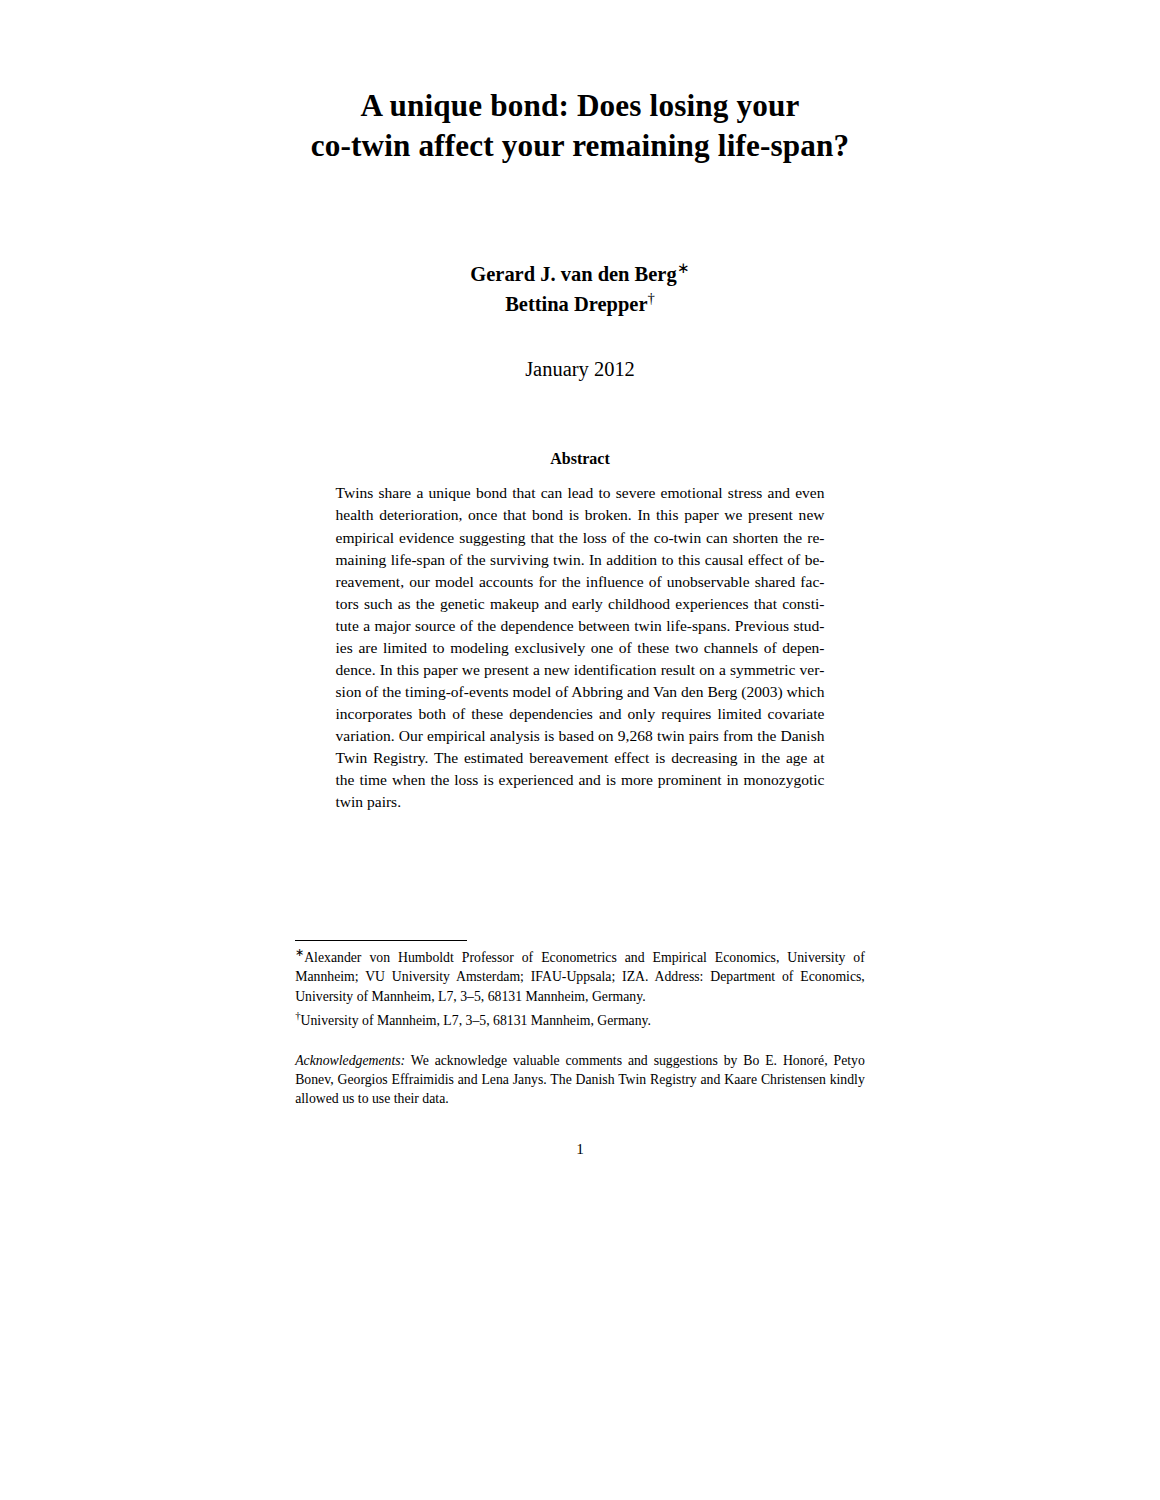A unique bond: Does losing your
co-twin affect your remaining life-span?
Gerard J. van den Berg∗
Bettina Drepper†
January 2012
Abstract
Twins share a unique bond that can lead to severe emotional stress and even health deterioration, once that bond is broken. In this paper we present new empirical evidence suggesting that the loss of the co-twin can shorten the remaining life-span of the surviving twin. In addition to this causal effect of bereavement, our model accounts for the influence of unobservable shared factors such as the genetic makeup and early childhood experiences that constitute a major source of the dependence between twin life-spans. Previous studies are limited to modeling exclusively one of these two channels of dependence. In this paper we present a new identification result on a symmetric version of the timing-of-events model of Abbring and Van den Berg (2003) which incorporates both of these dependencies and only requires limited covariate variation. Our empirical analysis is based on 9,268 twin pairs from the Danish Twin Registry. The estimated bereavement effect is decreasing in the age at the time when the loss is experienced and is more prominent in monozygotic twin pairs.
∗Alexander von Humboldt Professor of Econometrics and Empirical Economics, University of Mannheim; VU University Amsterdam; IFAU-Uppsala; IZA. Address: Department of Economics, University of Mannheim, L7, 3–5, 68131 Mannheim, Germany.
†University of Mannheim, L7, 3–5, 68131 Mannheim, Germany.
Acknowledgements: We acknowledge valuable comments and suggestions by Bo E. Honoré, Petyo Bonev, Georgios Effraimidis and Lena Janys. The Danish Twin Registry and Kaare Christensen kindly allowed us to use their data.
1